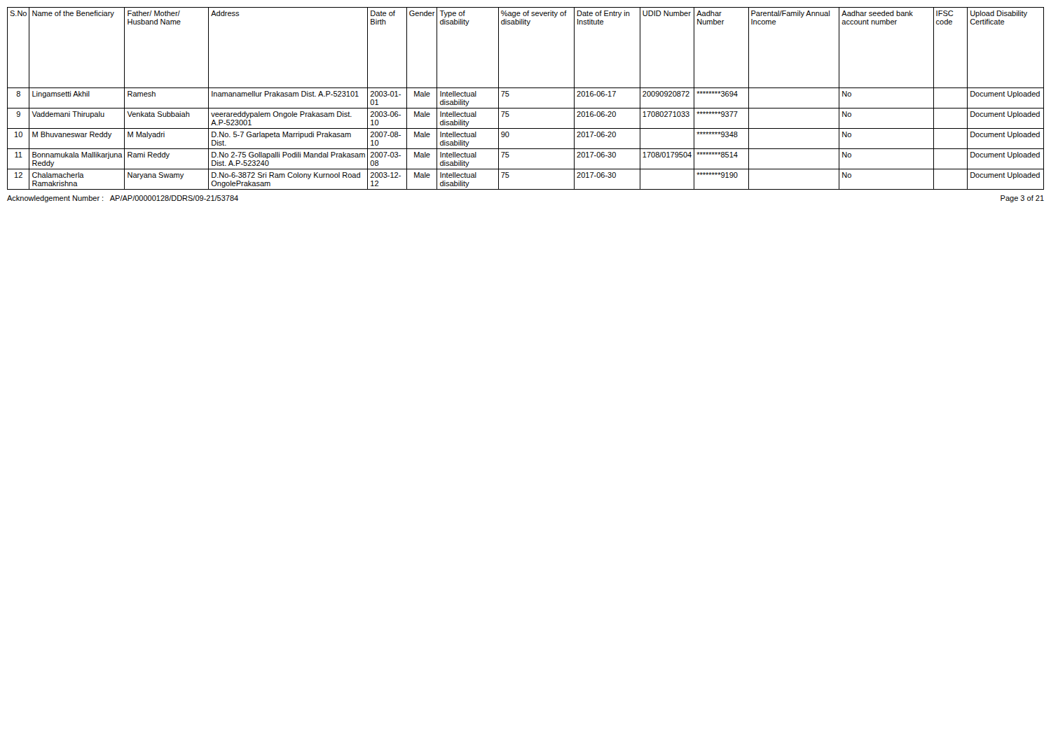| S.No | Name of the Beneficiary | Father/ Mother/ Husband Name | Address | Date of Birth | Gender | Type of disability | %age of severity of disability | Date of Entry in Institute | UDID Number | Aadhar Number | Parental/Family Annual Income | Aadhar seeded bank account number | IFSC code | Upload Disability Certificate |
| --- | --- | --- | --- | --- | --- | --- | --- | --- | --- | --- | --- | --- | --- | --- |
| 8 | Lingamsetti Akhil | Ramesh | Inamanamellur Prakasam Dist. A.P-523101 | 2003-01-01 | Male | Intellectual disability | 75 | 2016-06-17 | 20090920872 | ********3694 | | No | | Document Uploaded |
| 9 | Vaddemani Thirupalu | Venkata Subbaiah | veerareddypalem Ongole Prakasam Dist. A.P-523001 | 2003-06-10 | Male | Intellectual disability | 75 | 2016-06-20 | 17080271033 | ********9377 | | No | | Document Uploaded |
| 10 | M Bhuvaneswar Reddy | M Malyadri | D.No. 5-7 Garlapeta Marripudi Prakasam Dist. | 2007-08-10 | Male | Intellectual disability | 90 | 2017-06-20 | | ********9348 | | No | | Document Uploaded |
| 11 | Bonnamukala Mallikarjuna Reddy | Rami Reddy | D.No 2-75 Gollapalli Podili Mandal Prakasam Dist. A.P-523240 | 2007-03-08 | Male | Intellectual disability | 75 | 2017-06-30 | 1708/0179504 | ********8514 | | No | | Document Uploaded |
| 12 | Chalamacherla Ramakrishna | Naryana Swamy | D.No-6-3872 Sri Ram Colony Kurnool Road OngolePrakasam | 2003-12-12 | Male | Intellectual disability | 75 | 2017-06-30 | | ********9190 | | No | | Document Uploaded |
Acknowledgement Number : AP/AP/00000128/DDRS/09-21/53784 Page 3 of 21